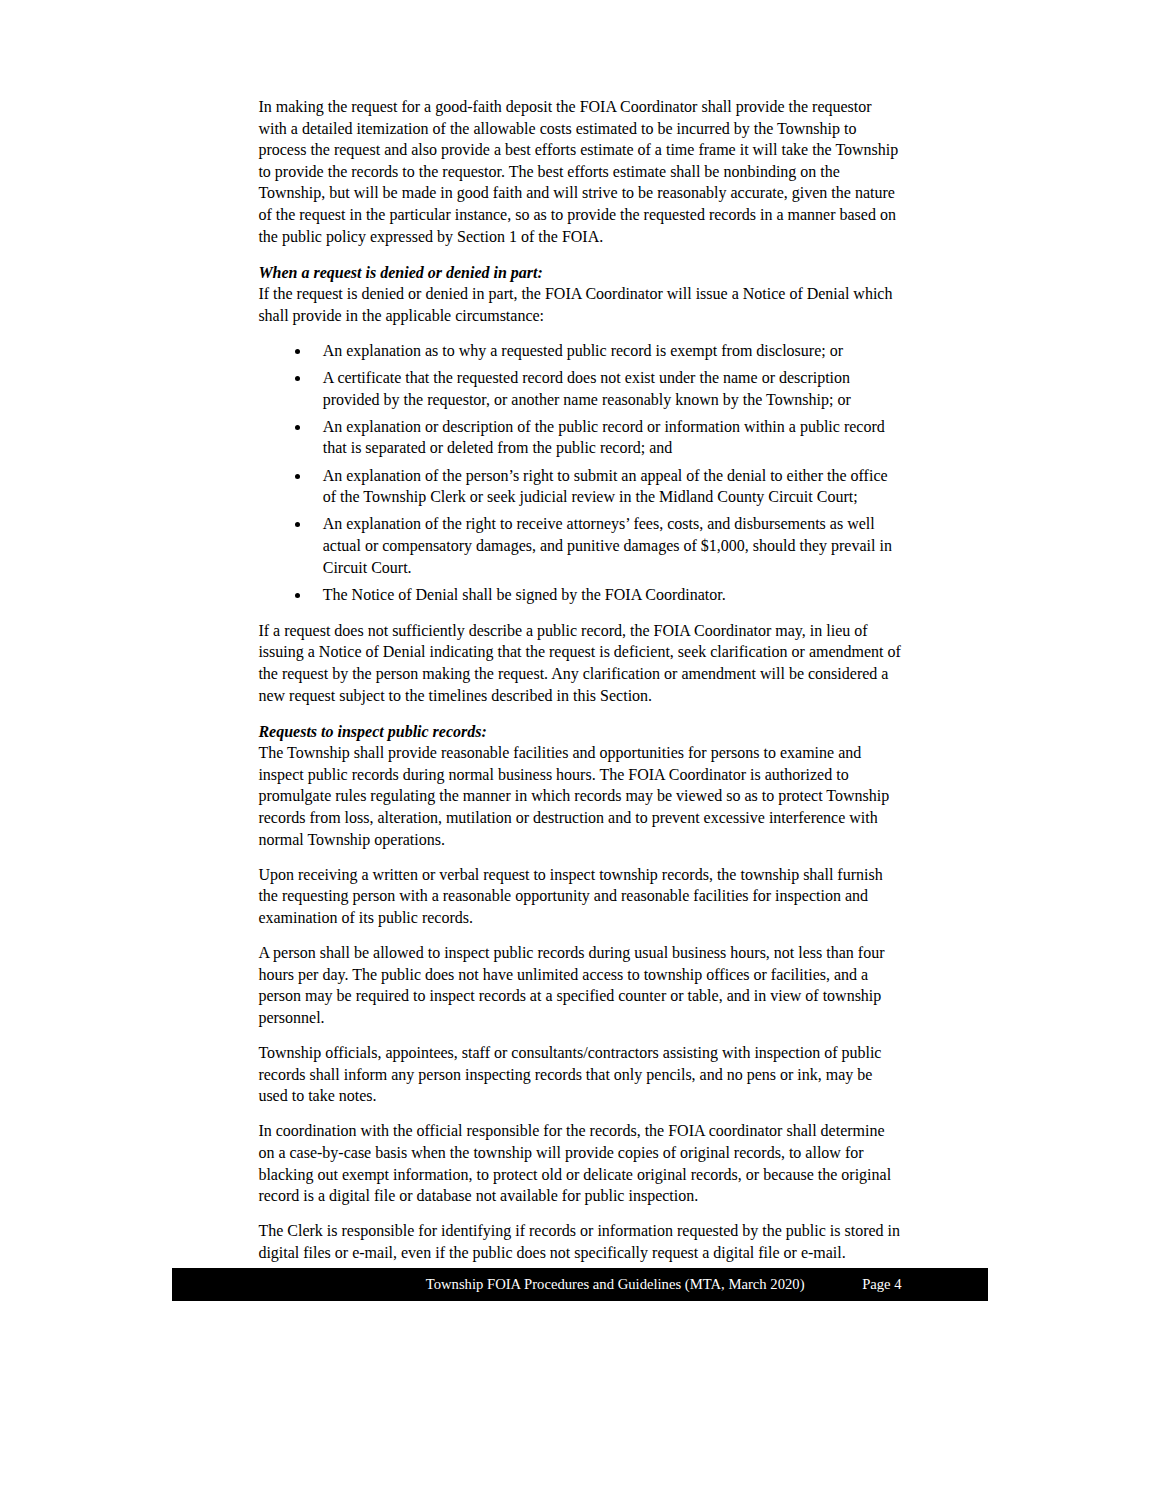In making the request for a good-faith deposit the FOIA Coordinator shall provide the requestor with a detailed itemization of the allowable costs estimated to be incurred by the Township to process the request and also provide a best efforts estimate of a time frame it will take the Township to provide the records to the requestor. The best efforts estimate shall be nonbinding on the Township, but will be made in good faith and will strive to be reasonably accurate, given the nature of the request in the particular instance, so as to provide the requested records in a manner based on the public policy expressed by Section 1 of the FOIA.
When a request is denied or denied in part:
If the request is denied or denied in part, the FOIA Coordinator will issue a Notice of Denial which shall provide in the applicable circumstance:
An explanation as to why a requested public record is exempt from disclosure; or
A certificate that the requested record does not exist under the name or description provided by the requestor, or another name reasonably known by the Township; or
An explanation or description of the public record or information within a public record that is separated or deleted from the public record; and
An explanation of the person’s right to submit an appeal of the denial to either the office of the Township Clerk or seek judicial review in the Midland County Circuit Court;
An explanation of the right to receive attorneys’ fees, costs, and disbursements as well actual or compensatory damages, and punitive damages of $1,000, should they prevail in Circuit Court.
The Notice of Denial shall be signed by the FOIA Coordinator.
If a request does not sufficiently describe a public record, the FOIA Coordinator may, in lieu of issuing a Notice of Denial indicating that the request is deficient, seek clarification or amendment of the request by the person making the request. Any clarification or amendment will be considered a new request subject to the timelines described in this Section.
Requests to inspect public records:
The Township shall provide reasonable facilities and opportunities for persons to examine and inspect public records during normal business hours. The FOIA Coordinator is authorized to promulgate rules regulating the manner in which records may be viewed so as to protect Township records from loss, alteration, mutilation or destruction and to prevent excessive interference with normal Township operations.
Upon receiving a written or verbal request to inspect township records, the township shall furnish the requesting person with a reasonable opportunity and reasonable facilities for inspection and examination of its public records.
A person shall be allowed to inspect public records during usual business hours, not less than four hours per day. The public does not have unlimited access to township offices or facilities, and a person may be required to inspect records at a specified counter or table, and in view of township personnel.
Township officials, appointees, staff or consultants/contractors assisting with inspection of public records shall inform any person inspecting records that only pencils, and no pens or ink, may be used to take notes.
In coordination with the official responsible for the records, the FOIA coordinator shall determine on a case-by-case basis when the township will provide copies of original records, to allow for blacking out exempt information, to protect old or delicate original records, or because the original record is a digital file or database not available for public inspection.
The Clerk is responsible for identifying if records or information requested by the public is stored in digital files or e-mail, even if the public does not specifically request a digital file or e-mail.
Township FOIA Procedures and Guidelines (MTA, March 2020) Page 4